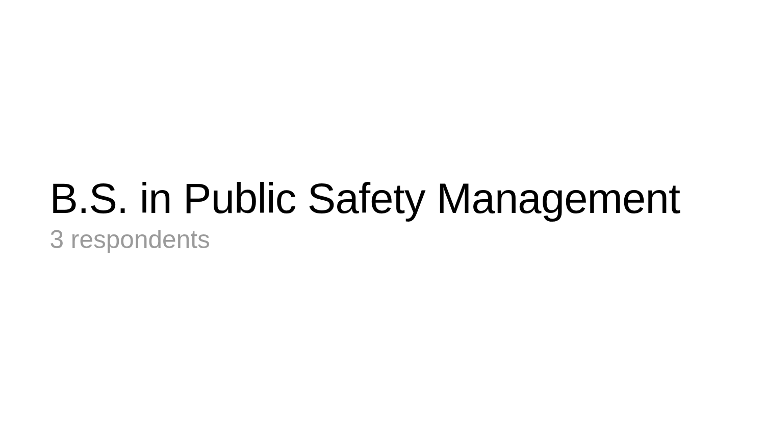B.S. in Public Safety Management
3 respondents